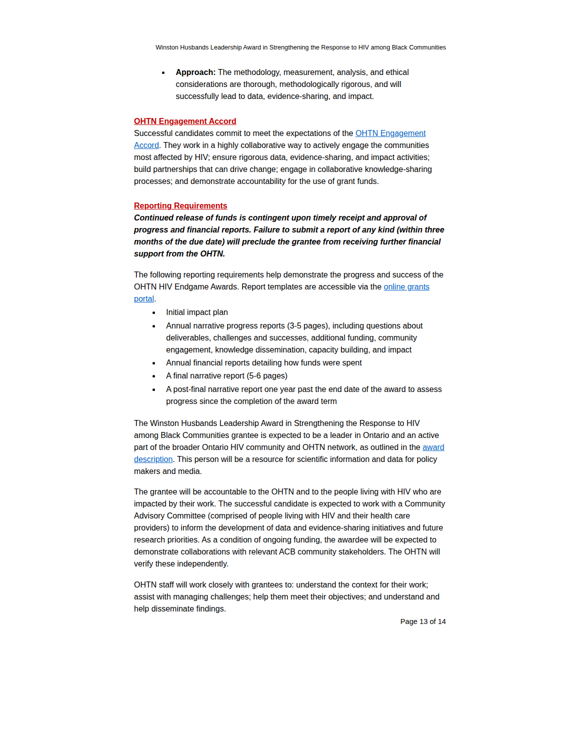Winston Husbands Leadership Award in Strengthening the Response to HIV among Black Communities
Approach: The methodology, measurement, analysis, and ethical considerations are thorough, methodologically rigorous, and will successfully lead to data, evidence-sharing, and impact.
OHTN Engagement Accord
Successful candidates commit to meet the expectations of the OHTN Engagement Accord. They work in a highly collaborative way to actively engage the communities most affected by HIV; ensure rigorous data, evidence-sharing, and impact activities; build partnerships that can drive change; engage in collaborative knowledge-sharing processes; and demonstrate accountability for the use of grant funds.
Reporting Requirements
Continued release of funds is contingent upon timely receipt and approval of progress and financial reports. Failure to submit a report of any kind (within three months of the due date) will preclude the grantee from receiving further financial support from the OHTN.
The following reporting requirements help demonstrate the progress and success of the OHTN HIV Endgame Awards. Report templates are accessible via the online grants portal.
Initial impact plan
Annual narrative progress reports (3-5 pages), including questions about deliverables, challenges and successes, additional funding, community engagement, knowledge dissemination, capacity building, and impact
Annual financial reports detailing how funds were spent
A final narrative report (5-6 pages)
A post-final narrative report one year past the end date of the award to assess progress since the completion of the award term
The Winston Husbands Leadership Award in Strengthening the Response to HIV among Black Communities grantee is expected to be a leader in Ontario and an active part of the broader Ontario HIV community and OHTN network, as outlined in the award description. This person will be a resource for scientific information and data for policy makers and media.
The grantee will be accountable to the OHTN and to the people living with HIV who are impacted by their work. The successful candidate is expected to work with a Community Advisory Committee (comprised of people living with HIV and their health care providers) to inform the development of data and evidence-sharing initiatives and future research priorities. As a condition of ongoing funding, the awardee will be expected to demonstrate collaborations with relevant ACB community stakeholders. The OHTN will verify these independently.
OHTN staff will work closely with grantees to: understand the context for their work; assist with managing challenges; help them meet their objectives; and understand and help disseminate findings.
Page 13 of 14